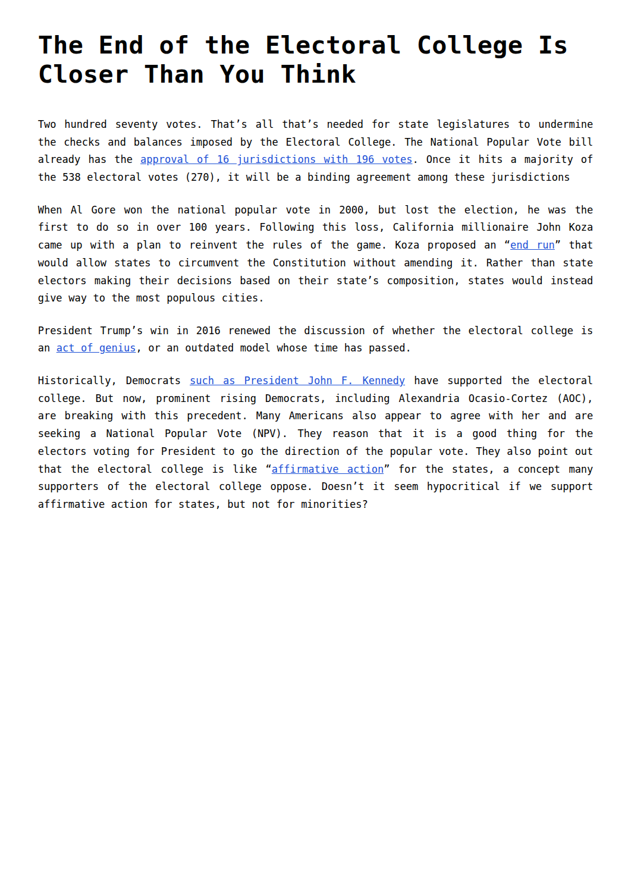The End of the Electoral College Is Closer Than You Think
Two hundred seventy votes. That’s all that’s needed for state legislatures to undermine the checks and balances imposed by the Electoral College. The National Popular Vote bill already has the approval of 16 jurisdictions with 196 votes. Once it hits a majority of the 538 electoral votes (270), it will be a binding agreement among these jurisdictions
When Al Gore won the national popular vote in 2000, but lost the election, he was the first to do so in over 100 years. Following this loss, California millionaire John Koza came up with a plan to reinvent the rules of the game. Koza proposed an “end run” that would allow states to circumvent the Constitution without amending it. Rather than state electors making their decisions based on their state’s composition, states would instead give way to the most populous cities.
President Trump’s win in 2016 renewed the discussion of whether the electoral college is an act of genius, or an outdated model whose time has passed.
Historically, Democrats such as President John F. Kennedy have supported the electoral college. But now, prominent rising Democrats, including Alexandria Ocasio-Cortez (AOC), are breaking with this precedent. Many Americans also appear to agree with her and are seeking a National Popular Vote (NPV). They reason that it is a good thing for the electors voting for President to go the direction of the popular vote. They also point out that the electoral college is like “affirmative action” for the states, a concept many supporters of the electoral college oppose. Doesn’t it seem hypocritical if we support affirmative action for states, but not for minorities?